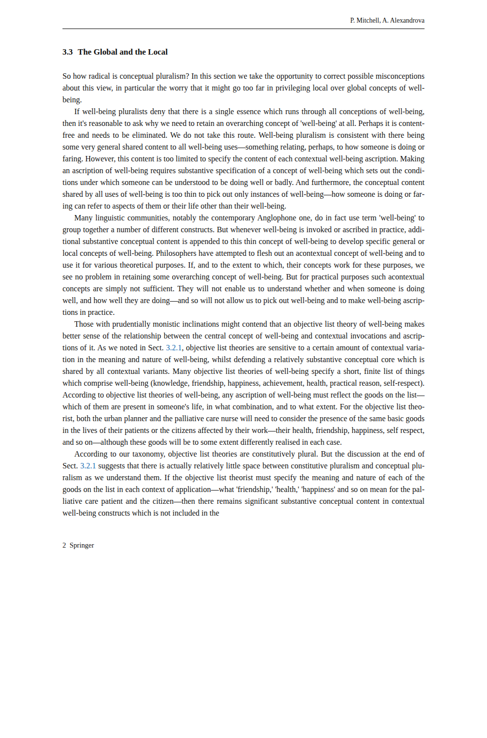P. Mitchell, A. Alexandrova
3.3 The Global and the Local
So how radical is conceptual pluralism? In this section we take the opportunity to correct possible misconceptions about this view, in particular the worry that it might go too far in privileging local over global concepts of well-being.
If well-being pluralists deny that there is a single essence which runs through all conceptions of well-being, then it's reasonable to ask why we need to retain an overarching concept of 'well-being' at all. Perhaps it is content-free and needs to be eliminated. We do not take this route. Well-being pluralism is consistent with there being some very general shared content to all well-being uses—something relating, perhaps, to how someone is doing or faring. However, this content is too limited to specify the content of each contextual well-being ascription. Making an ascription of well-being requires substantive specification of a concept of well-being which sets out the conditions under which someone can be understood to be doing well or badly. And furthermore, the conceptual content shared by all uses of well-being is too thin to pick out only instances of well-being—how someone is doing or faring can refer to aspects of them or their life other than their well-being.
Many linguistic communities, notably the contemporary Anglophone one, do in fact use term 'well-being' to group together a number of different constructs. But whenever well-being is invoked or ascribed in practice, additional substantive conceptual content is appended to this thin concept of well-being to develop specific general or local concepts of well-being. Philosophers have attempted to flesh out an acontextual concept of well-being and to use it for various theoretical purposes. If, and to the extent to which, their concepts work for these purposes, we see no problem in retaining some overarching concept of well-being. But for practical purposes such acontextual concepts are simply not sufficient. They will not enable us to understand whether and when someone is doing well, and how well they are doing—and so will not allow us to pick out well-being and to make well-being ascriptions in practice.
Those with prudentially monistic inclinations might contend that an objective list theory of well-being makes better sense of the relationship between the central concept of well-being and contextual invocations and ascriptions of it. As we noted in Sect. 3.2.1, objective list theories are sensitive to a certain amount of contextual variation in the meaning and nature of well-being, whilst defending a relatively substantive conceptual core which is shared by all contextual variants. Many objective list theories of well-being specify a short, finite list of things which comprise well-being (knowledge, friendship, happiness, achievement, health, practical reason, self-respect). According to objective list theories of well-being, any ascription of well-being must reflect the goods on the list—which of them are present in someone's life, in what combination, and to what extent. For the objective list theorist, both the urban planner and the palliative care nurse will need to consider the presence of the same basic goods in the lives of their patients or the citizens affected by their work—their health, friendship, happiness, self respect, and so on—although these goods will be to some extent differently realised in each case.
According to our taxonomy, objective list theories are constitutively plural. But the discussion at the end of Sect. 3.2.1 suggests that there is actually relatively little space between constitutive pluralism and conceptual pluralism as we understand them. If the objective list theorist must specify the meaning and nature of each of the goods on the list in each context of application—what 'friendship,' 'health,' 'happiness' and so on mean for the palliative care patient and the citizen—then there remains significant substantive conceptual content in contextual well-being constructs which is not included in the
2 Springer